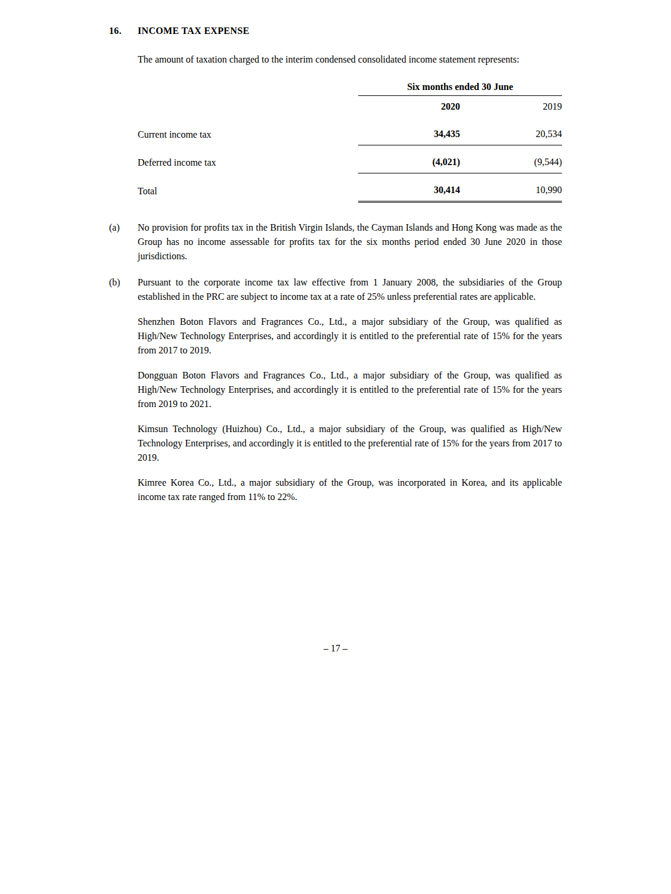16. INCOME TAX EXPENSE
The amount of taxation charged to the interim condensed consolidated income statement represents:
| | Six months ended 30 June |
| | 2020 | 2019 |
| Current income tax | 34,435 | 20,534 |
| Deferred income tax | (4,021) | (9,544) |
| Total | 30,414 | 10,990 |
(a) No provision for profits tax in the British Virgin Islands, the Cayman Islands and Hong Kong was made as the Group has no income assessable for profits tax for the six months period ended 30 June 2020 in those jurisdictions.
(b)
Pursuant to the corporate income tax law effective from 1 January 2008, the subsidiaries of the Group established in the PRC are subject to income tax at a rate of 25% unless preferential rates are applicable.
Shenzhen Boton Flavors and Fragrances Co., Ltd., a major subsidiary of the Group, was qualified as High/New Technology Enterprises, and accordingly it is entitled to the preferential rate of 15% for the years from 2017 to 2019.
Dongguan Boton Flavors and Fragrances Co., Ltd., a major subsidiary of the Group, was qualified as High/New Technology Enterprises, and accordingly it is entitled to the preferential rate of 15% for the years from 2019 to 2021.
Kimsun Technology (Huizhou) Co., Ltd., a major subsidiary of the Group, was qualified as High/New Technology Enterprises, and accordingly it is entitled to the preferential rate of 15% for the years from 2017 to 2019.
Kimree Korea Co., Ltd., a major subsidiary of the Group, was incorporated in Korea, and its applicable income tax rate ranged from 11% to 22%.
– 17 –